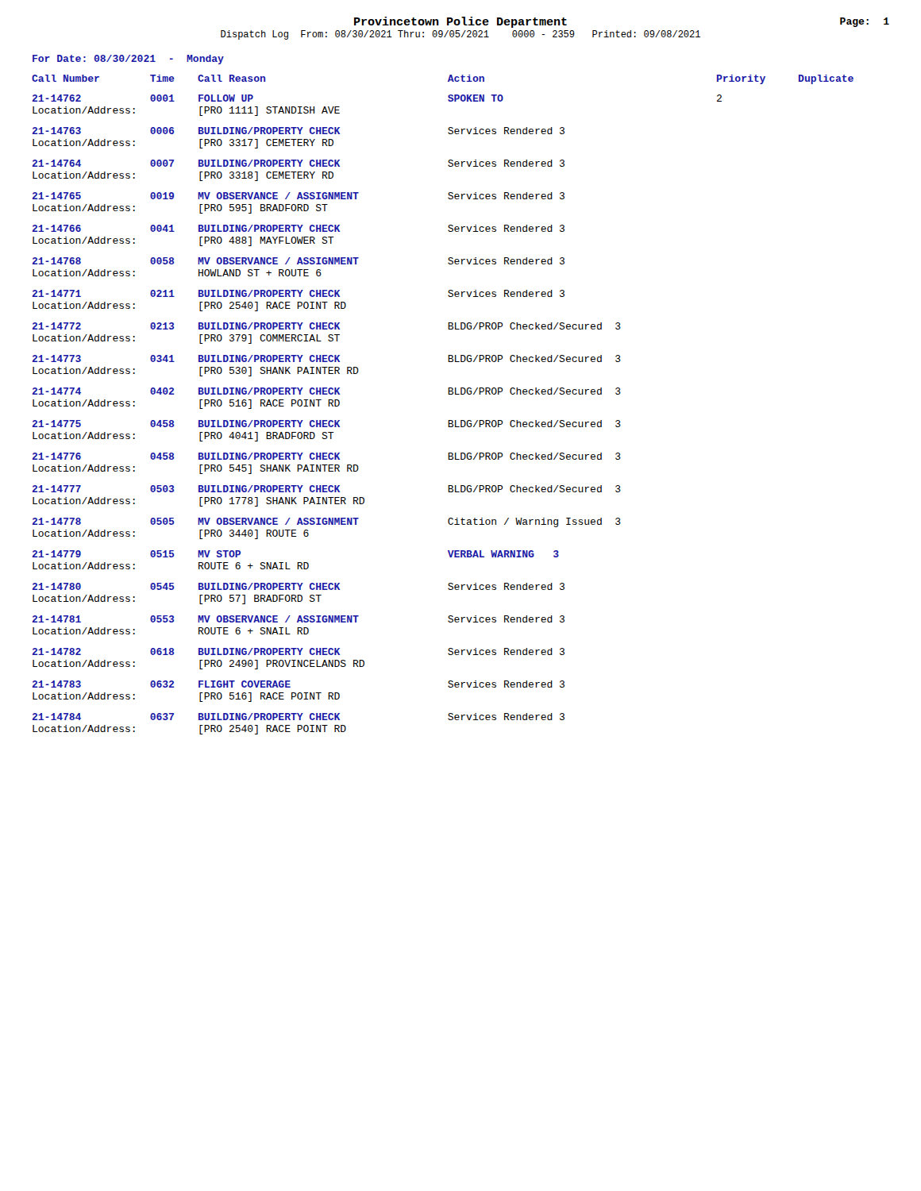Page: 1
Provincetown Police Department
Dispatch Log From: 08/30/2021 Thru: 09/05/2021 0000 - 2359 Printed: 09/08/2021
For Date: 08/30/2021 - Monday
| Call Number | Time | Call Reason | Action | Priority | Duplicate |
| 21-14762 | 0001 | FOLLOW UP | SPOKEN TO | 2 | |
| Location/Address: | [PRO 1111] STANDISH AVE |
| 21-14763 | 0006 | BUILDING/PROPERTY CHECK | Services Rendered 3 | | |
| Location/Address: | [PRO 3317] CEMETERY RD |
| 21-14764 | 0007 | BUILDING/PROPERTY CHECK | Services Rendered 3 | | |
| Location/Address: | [PRO 3318] CEMETERY RD |
| 21-14765 | 0019 | MV OBSERVANCE / ASSIGNMENT | Services Rendered 3 | | |
| Location/Address: | [PRO 595] BRADFORD ST |
| 21-14766 | 0041 | BUILDING/PROPERTY CHECK | Services Rendered 3 | | |
| Location/Address: | [PRO 488] MAYFLOWER ST |
| 21-14768 | 0058 | MV OBSERVANCE / ASSIGNMENT | Services Rendered 3 | | |
| Location/Address: | HOWLAND ST + ROUTE 6 |
| 21-14771 | 0211 | BUILDING/PROPERTY CHECK | Services Rendered 3 | | |
| Location/Address: | [PRO 2540] RACE POINT RD |
| 21-14772 | 0213 | BUILDING/PROPERTY CHECK | BLDG/PROP Checked/Secured 3 | | |
| Location/Address: | [PRO 379] COMMERCIAL ST |
| 21-14773 | 0341 | BUILDING/PROPERTY CHECK | BLDG/PROP Checked/Secured 3 | | |
| Location/Address: | [PRO 530] SHANK PAINTER RD |
| 21-14774 | 0402 | BUILDING/PROPERTY CHECK | BLDG/PROP Checked/Secured 3 | | |
| Location/Address: | [PRO 516] RACE POINT RD |
| 21-14775 | 0458 | BUILDING/PROPERTY CHECK | BLDG/PROP Checked/Secured 3 | | |
| Location/Address: | [PRO 4041] BRADFORD ST |
| 21-14776 | 0458 | BUILDING/PROPERTY CHECK | BLDG/PROP Checked/Secured 3 | | |
| Location/Address: | [PRO 545] SHANK PAINTER RD |
| 21-14777 | 0503 | BUILDING/PROPERTY CHECK | BLDG/PROP Checked/Secured 3 | | |
| Location/Address: | [PRO 1778] SHANK PAINTER RD |
| 21-14778 | 0505 | MV OBSERVANCE / ASSIGNMENT | Citation / Warning Issued 3 | | |
| Location/Address: | [PRO 3440] ROUTE 6 |
| 21-14779 | 0515 | MV STOP | VERBAL WARNING 3 | | |
| Location/Address: | ROUTE 6 + SNAIL RD |
| 21-14780 | 0545 | BUILDING/PROPERTY CHECK | Services Rendered 3 | | |
| Location/Address: | [PRO 57] BRADFORD ST |
| 21-14781 | 0553 | MV OBSERVANCE / ASSIGNMENT | Services Rendered 3 | | |
| Location/Address: | ROUTE 6 + SNAIL RD |
| 21-14782 | 0618 | BUILDING/PROPERTY CHECK | Services Rendered 3 | | |
| Location/Address: | [PRO 2490] PROVINCELANDS RD |
| 21-14783 | 0632 | FLIGHT COVERAGE | Services Rendered 3 | | |
| Location/Address: | [PRO 516] RACE POINT RD |
| 21-14784 | 0637 | BUILDING/PROPERTY CHECK | Services Rendered 3 | | |
| Location/Address: | [PRO 2540] RACE POINT RD |